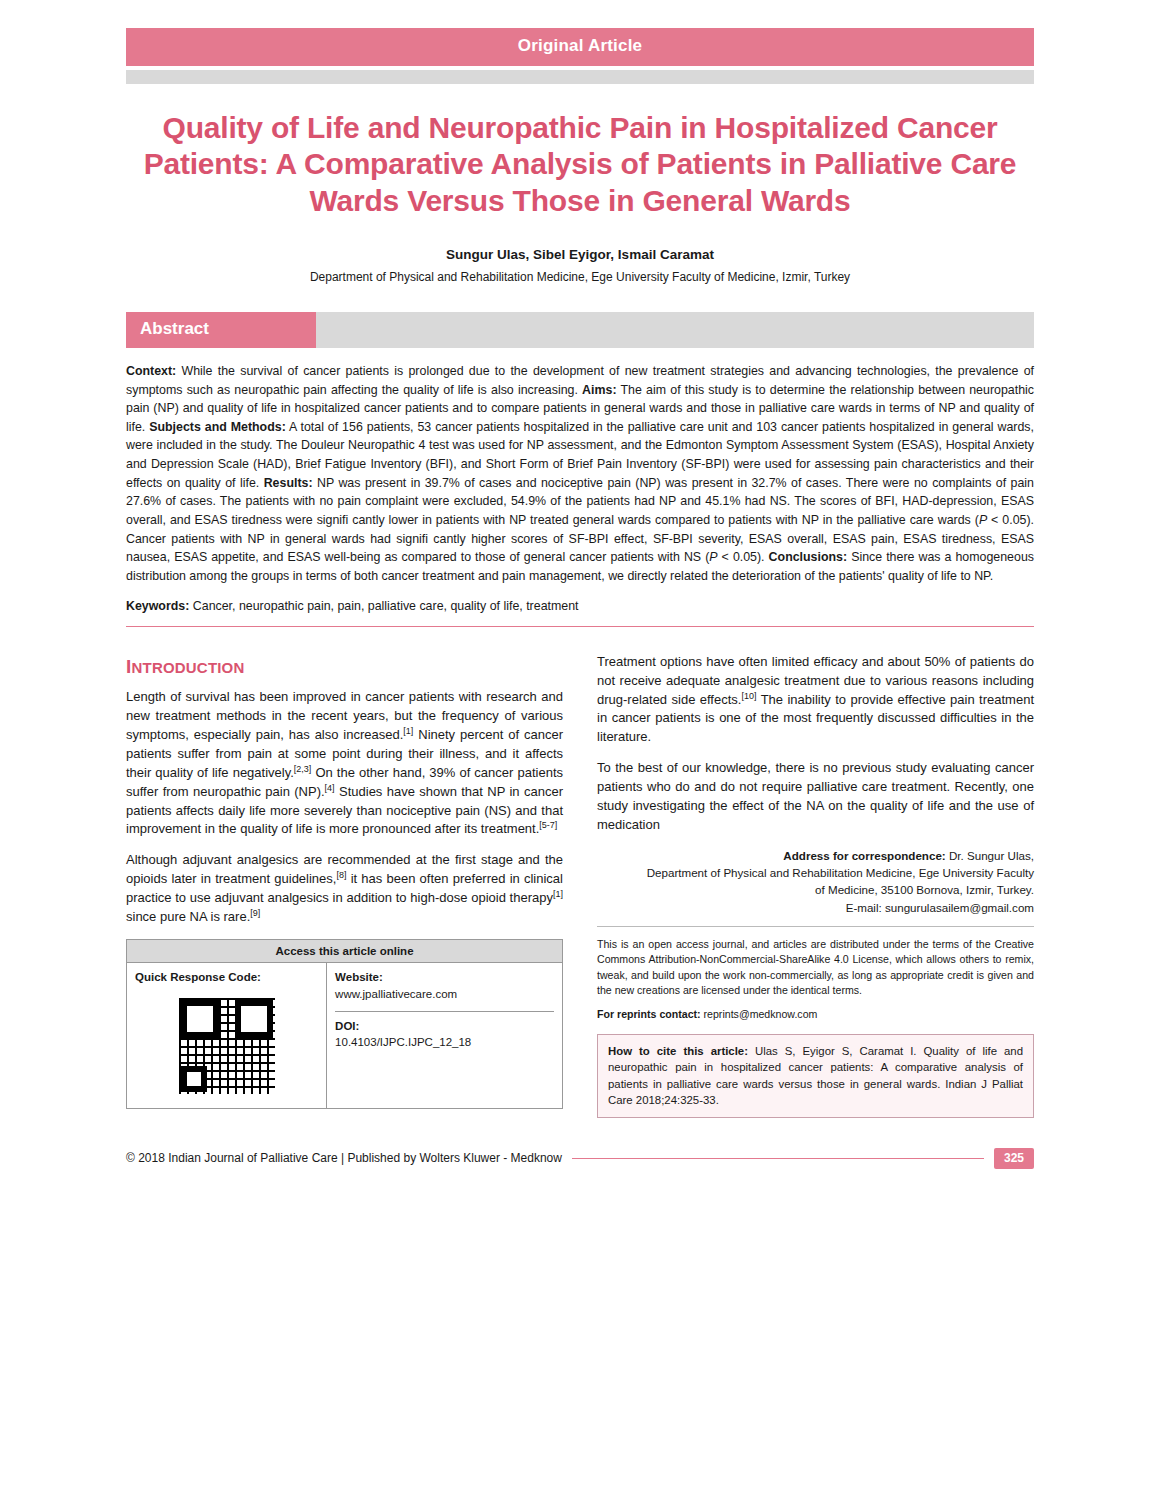Original Article
Quality of Life and Neuropathic Pain in Hospitalized Cancer Patients: A Comparative Analysis of Patients in Palliative Care Wards Versus Those in General Wards
Sungur Ulas, Sibel Eyigor, Ismail Caramat
Department of Physical and Rehabilitation Medicine, Ege University Faculty of Medicine, Izmir, Turkey
Abstract
Context: While the survival of cancer patients is prolonged due to the development of new treatment strategies and advancing technologies, the prevalence of symptoms such as neuropathic pain affecting the quality of life is also increasing. Aims: The aim of this study is to determine the relationship between neuropathic pain (NP) and quality of life in hospitalized cancer patients and to compare patients in general wards and those in palliative care wards in terms of NP and quality of life. Subjects and Methods: A total of 156 patients, 53 cancer patients hospitalized in the palliative care unit and 103 cancer patients hospitalized in general wards, were included in the study. The Douleur Neuropathic 4 test was used for NP assessment, and the Edmonton Symptom Assessment System (ESAS), Hospital Anxiety and Depression Scale (HAD), Brief Fatigue Inventory (BFI), and Short Form of Brief Pain Inventory (SF-BPI) were used for assessing pain characteristics and their effects on quality of life. Results: NP was present in 39.7% of cases and nociceptive pain (NP) was present in 32.7% of cases. There were no complaints of pain 27.6% of cases. The patients with no pain complaint were excluded, 54.9% of the patients had NP and 45.1% had NS. The scores of BFI, HAD-depression, ESAS overall, and ESAS tiredness were signifi cantly lower in patients with NP treated general wards compared to patients with NP in the palliative care wards (P < 0.05). Cancer patients with NP in general wards had signifi cantly higher scores of SF-BPI effect, SF-BPI severity, ESAS overall, ESAS pain, ESAS tiredness, ESAS nausea, ESAS appetite, and ESAS well-being as compared to those of general cancer patients with NS (P < 0.05). Conclusions: Since there was a homogeneous distribution among the groups in terms of both cancer treatment and pain management, we directly related the deterioration of the patients' quality of life to NP.
Keywords: Cancer, neuropathic pain, pain, palliative care, quality of life, treatment
INTRODUCTION
Length of survival has been improved in cancer patients with research and new treatment methods in the recent years, but the frequency of various symptoms, especially pain, has also increased.[1] Ninety percent of cancer patients suffer from pain at some point during their illness, and it affects their quality of life negatively.[2,3] On the other hand, 39% of cancer patients suffer from neuropathic pain (NP).[4] Studies have shown that NP in cancer patients affects daily life more severely than nociceptive pain (NS) and that improvement in the quality of life is more pronounced after its treatment.[5-7]
Although adjuvant analgesics are recommended at the first stage and the opioids later in treatment guidelines,[8] it has been often preferred in clinical practice to use adjuvant analgesics in addition to high-dose opioid therapy[1] since pure NA is rare.[9]
Access this article online
Quick Response Code:
Website:
www.jpalliativecare.com
DOI:
10.4103/IJPC.IJPC_12_18
Treatment options have often limited efficacy and about 50% of patients do not receive adequate analgesic treatment due to various reasons including drug-related side effects.[10] The inability to provide effective pain treatment in cancer patients is one of the most frequently discussed difficulties in the literature.
To the best of our knowledge, there is no previous study evaluating cancer patients who do and do not require palliative care treatment. Recently, one study investigating the effect of the NA on the quality of life and the use of medication
Address for correspondence: Dr. Sungur Ulas,
Department of Physical and Rehabilitation Medicine, Ege University Faculty
of Medicine, 35100 Bornova, Izmir, Turkey.
E-mail: sungurulasailem@gmail.com
This is an open access journal, and articles are distributed under the terms of the Creative Commons Attribution-NonCommercial-ShareAlike 4.0 License, which allows others to remix, tweak, and build upon the work non-commercially, as long as appropriate credit is given and the new creations are licensed under the identical terms.
For reprints contact: reprints@medknow.com
How to cite this article: Ulas S, Eyigor S, Caramat I. Quality of life and neuropathic pain in hospitalized cancer patients: A comparative analysis of patients in palliative care wards versus those in general wards. Indian J Palliat Care 2018;24:325-33.
© 2018 Indian Journal of Palliative Care | Published by Wolters Kluwer - Medknow
325